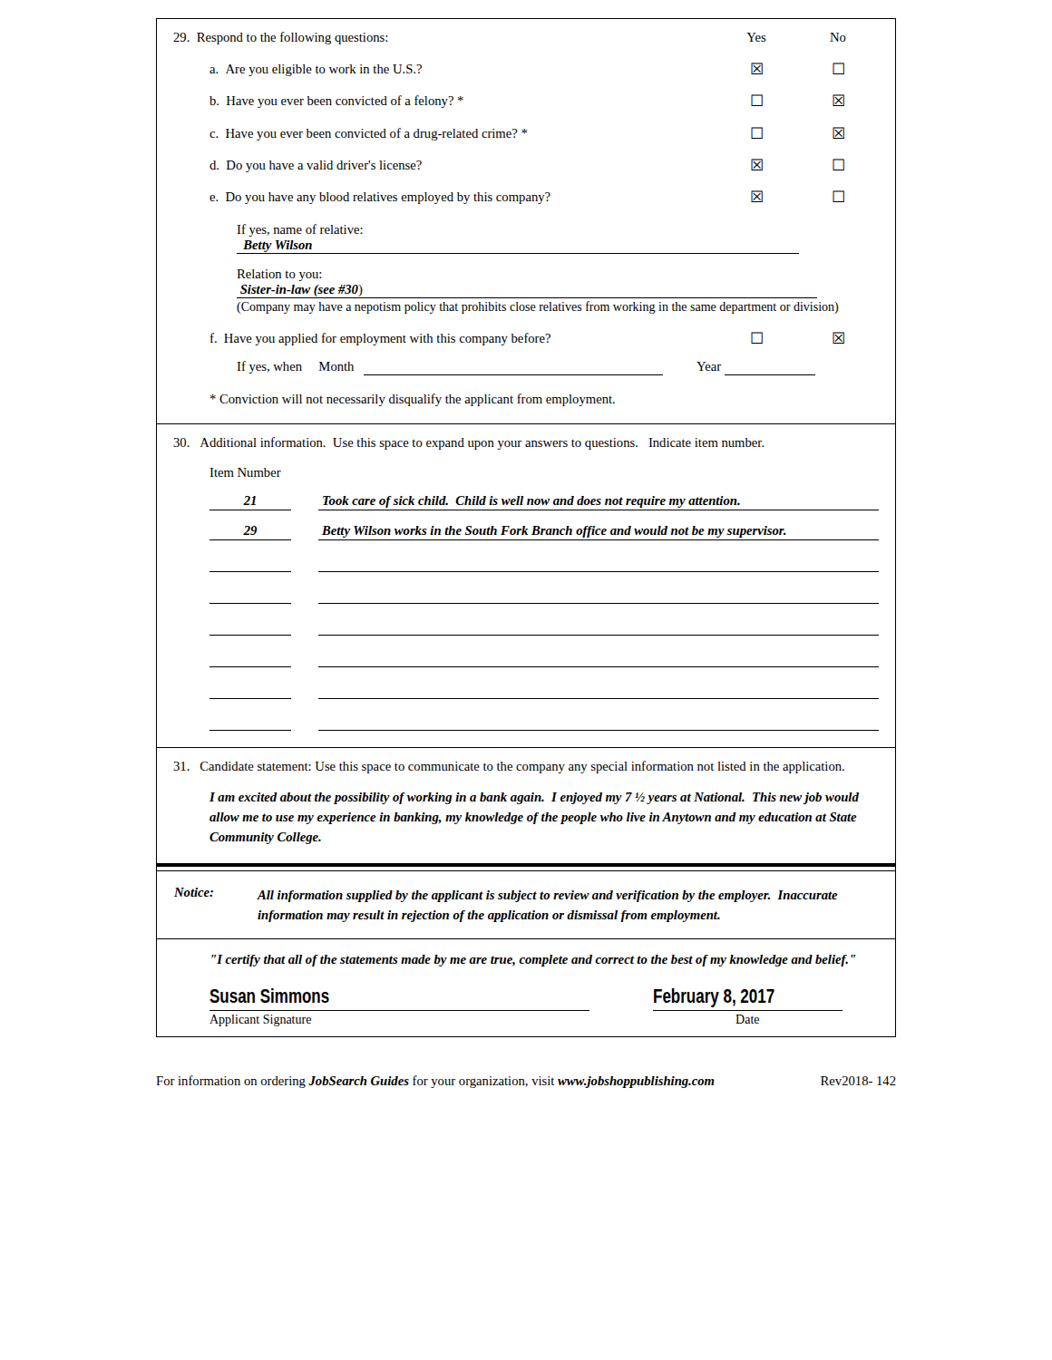29. Respond to the following questions:
Yes No
a. Are you eligible to work in the U.S.?
☒☐
b. Have you ever been convicted of a felony? *
☐☒
c. Have you ever been convicted of a drug-related crime? *
☐☒
d. Do you have a valid driver's license?
☒☐
e. Do you have any blood relatives employed by this company?
☒☐
If yes, name of relative: Betty Wilson
Relation to you: Sister-in-law (see #30)
(Company may have a nepotism policy that prohibits close relatives from working in the same department or division)
f. Have you applied for employment with this company before?
☐☒
If yes, when Month Year
* Conviction will not necessarily disqualify the applicant from employment.
30. Additional information. Use this space to expand upon your answers to questions. Indicate item number.
Item Number
21
Took care of sick child. Child is well now and does not require my attention.
29
Betty Wilson works in the South Fork Branch office and would not be my supervisor.
31. Candidate statement: Use this space to communicate to the company any special information not listed in the application.
I am excited about the possibility of working in a bank again. I enjoyed my 7 ½ years at National. This new job would allow me to use my experience in banking, my knowledge of the people who live in Anytown and my education at State Community College.
| Notice: | All information supplied by the applicant is subject to review and verification by the employer. Inaccurate information may result in rejection of the application or dismissal from employment. |
"I certify that all of the statements made by me are true, complete and correct to the best of my knowledge and belief."
Susan Simmons
Applicant Signature
February 8, 2017
Date
For information on ordering JobSearch Guides for your organization, visit www.jobshoppublishing.com
Rev2018- 142